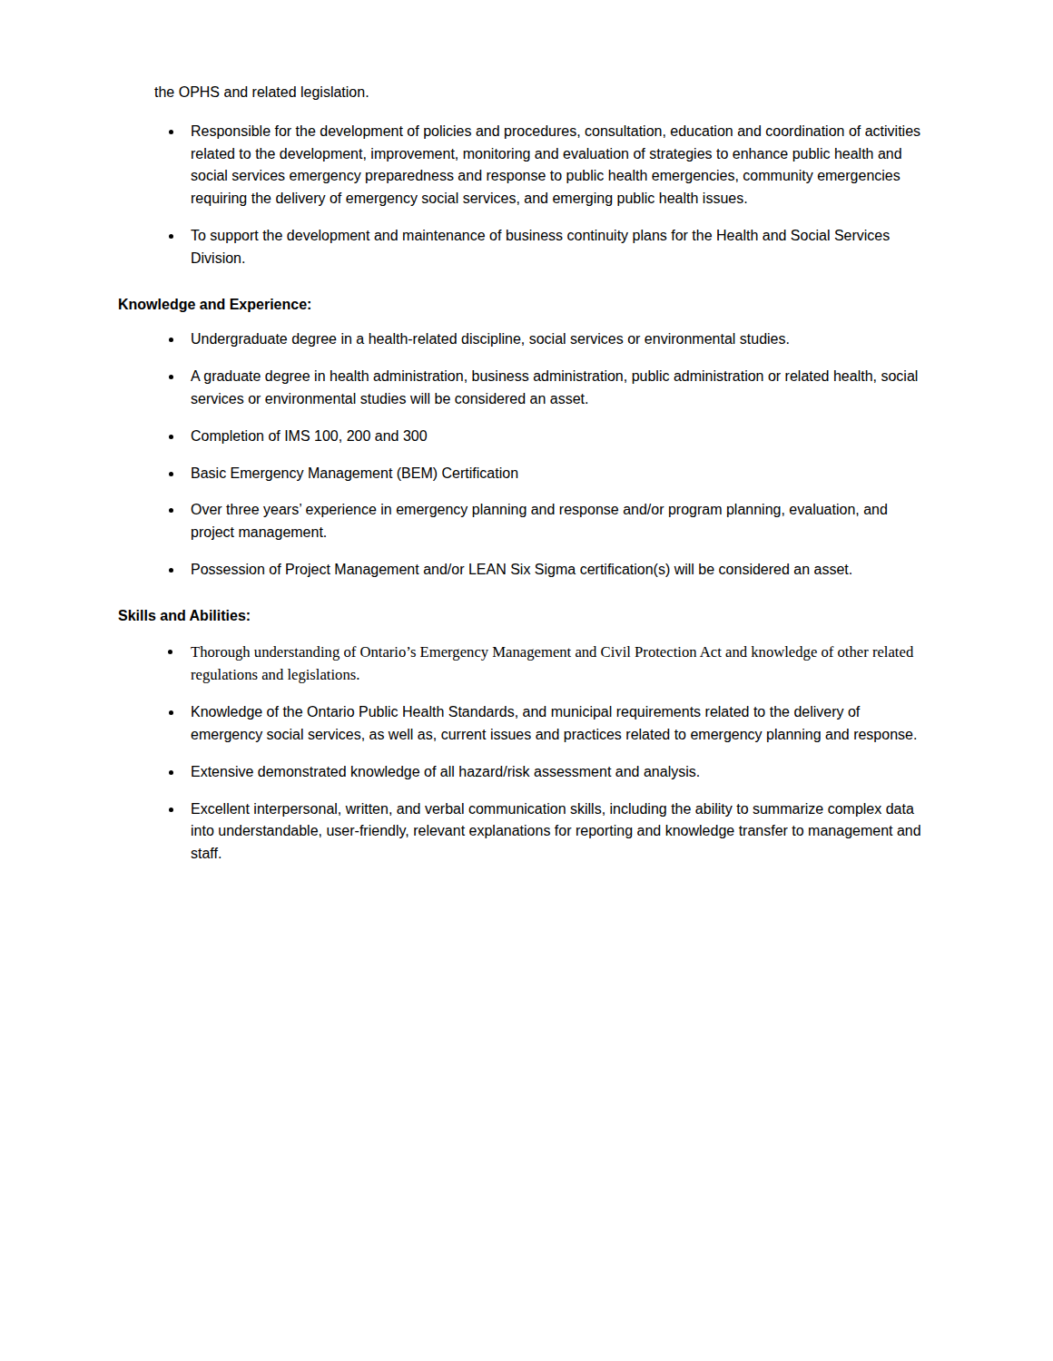the OPHS and related legislation.
Responsible for the development of policies and procedures, consultation, education and coordination of activities related to the development, improvement, monitoring and evaluation of strategies to enhance public health and social services emergency preparedness and response to public health emergencies, community emergencies requiring the delivery of emergency social services, and emerging public health issues.
To support the development and maintenance of business continuity plans for the Health and Social Services Division.
Knowledge and Experience:
Undergraduate degree in a health-related discipline, social services or environmental studies.
A graduate degree in health administration, business administration, public administration or related health, social services or environmental studies will be considered an asset.
Completion of IMS 100, 200 and 300
Basic Emergency Management (BEM) Certification
Over three years’ experience in emergency planning and response and/or program planning, evaluation, and project management.
Possession of Project Management and/or LEAN Six Sigma certification(s) will be considered an asset.
Skills and Abilities:
Thorough understanding of Ontario’s Emergency Management and Civil Protection Act and knowledge of other related regulations and legislations.
Knowledge of the Ontario Public Health Standards, and municipal requirements related to the delivery of emergency social services, as well as, current issues and practices related to emergency planning and response.
Extensive demonstrated knowledge of all hazard/risk assessment and analysis.
Excellent interpersonal, written, and verbal communication skills, including the ability to summarize complex data into understandable, user-friendly, relevant explanations for reporting and knowledge transfer to management and staff.